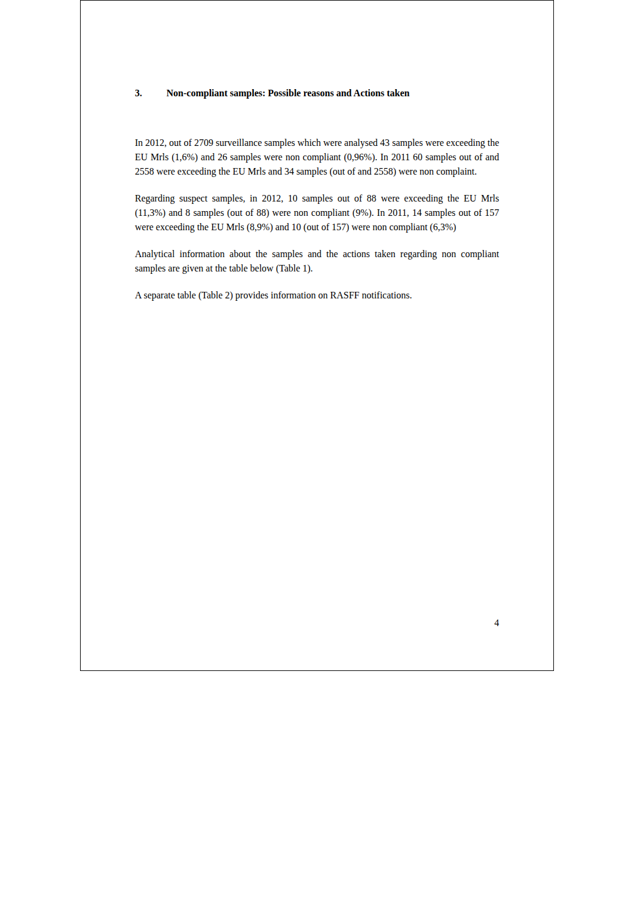3. Non-compliant samples: Possible reasons and Actions taken
In 2012, out of 2709 surveillance samples which were analysed 43 samples were exceeding the EU Mrls (1,6%) and 26 samples were non compliant (0,96%). In 2011 60 samples out of and 2558 were exceeding the EU Mrls and 34 samples (out of and 2558) were non complaint.
Regarding suspect samples, in 2012, 10 samples out of 88 were exceeding the EU Mrls (11,3%) and 8 samples (out of 88) were non compliant (9%). In 2011, 14 samples out of 157 were exceeding the EU Mrls (8,9%) and 10 (out of 157) were non compliant (6,3%)
Analytical information about the samples and the actions taken regarding non compliant samples are given at the table below (Table 1).
A separate table (Table 2) provides information on RASFF notifications.
4